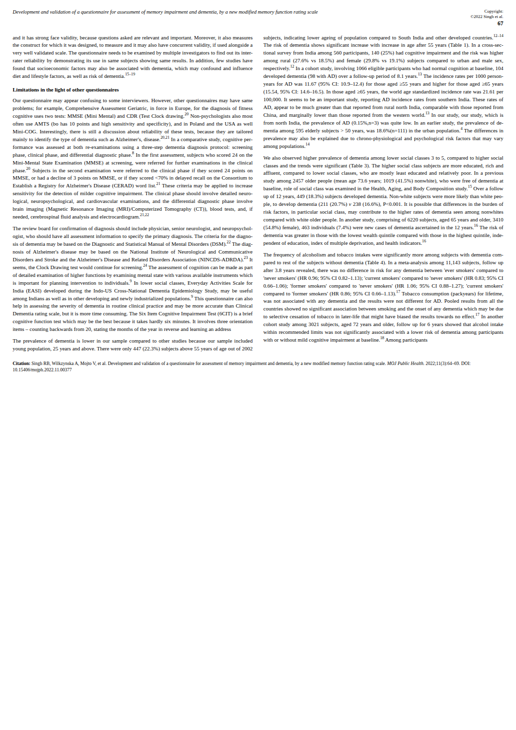Development and validation of a questionnaire for assessment of memory impairment and dementia, by a new modified memory function rating scale
Copyright: ©2022 Singh et al. 67
and it has strong face validity, because questions asked are relevant and important. Moreover, it also measures the construct for which it was designed, to measure and it may also have concurrent validity, if used alongside a very well validated scale. The questionnaire needs to be examined by multiple investigators to find out its inter-rater reliability by demonstrating its use in same subjects showing same results. In addition, few studies have found that socioeconomic factors may also be associated with dementia, which may confound and influence diet and lifestyle factors, as well as risk of dementia.15–19
Limitations in the light of other questionnaires
Our questionnaire may appear confusing to some interviewers. However, other questionnaires may have same problems; for example, Comprehensive Assessment Geriatric, in force in Europe, for the diagnosis of fitness cognitive uses two tests: MMSE (Mini Mental) and CDR (Test Clock drawing.20 Non-psychologists also most often use AMTS (bo has 10 points and high sensitivity and specificity), and in Poland and the USA as well Mini-COG. Interestingly, there is still a discussion about reliability of these tests, because they are tailored mainly to identify the type of dementia such as Alzheimer's, disease.20,21 In a comparative study, cognitive performance was assessed at both re-examinations using a three-step dementia diagnosis protocol: screening phase, clinical phase, and differential diagnostic phase.8 In the first assessment, subjects who scored 24 on the Mini-Mental State Examination (MMSE) at screening, were referred for further examinations in the clinical phase.20 Subjects in the second examination were referred to the clinical phase if they scored 24 points on MMSE, or had a decline of 3 points on MMSE, or if they scored <70% in delayed recall on the Consortium to Establish a Registry for Alzheimer's Disease (CERAD) word list.21 These criteria may be applied to increase sensitivity for the detection of milder cognitive impairment. The clinical phase should involve detailed neurological, neuropsychological, and cardiovascular examinations, and the differential diagnostic phase involve brain imaging (Magnetic Resonance Imaging (MRI)/Computerized Tomography (CT)), blood tests, and, if needed, cerebrospinal fluid analysis and electrocardiogram.21,22
The review board for confirmation of diagnosis should include physician, senior neurologist, and neuropsychologist, who should have all assessment information to specify the primary diagnosis. The criteria for the diagnosis of dementia may be based on the Diagnostic and Statistical Manual of Mental Disorders (DSM).22 The diagnosis of Alzheimer's disease may be based on the National Institute of Neurological and Communicative Disorders and Stroke and the Alzheimer's Disease and Related Disorders Association (NINCDS-ADRDA).23 It seems, the Clock Drawing test would continue for screening.24 The assessment of cognition can be made as part of detailed examination of higher functions by examining mental state with various available instruments which is important for planning intervention to individuals.9 In lower social classes, Everyday Activities Scale for India (EASI) developed during the Indo-US Cross-National Dementia Epidemiology Study, may be useful among Indians as well as in other developing and newly industrialized populations.9 This questionnaire can also help in assessing the severity of dementia in routine clinical practice and may be more accurate than Clinical Dementia rating scale, but it is more time consuming. The Six Item Cognitive Impairment Test (6CIT) is a brief cognitive function test which may be the best because it takes hardly six minutes. It involves three orientation items – counting backwards from 20, stating the months of the year in reverse and learning an address
The prevalence of dementia is lower in our sample compared to other studies because our sample included young population, 25 years and above. There were only 447 (22.3%) subjects above 55 years of age out of 2002 subjects, indicating lower ageing of population compared to South India and other developed countries.12–14 The risk of dementia shows significant increase with increase in age after 55 years (Table 1). In a cross-sectional survey from India among 560 participants, 140 (25%) had cognitive impairment and the risk was higher among rural (27.6% vs 18.5%) and female (29.8% vs 19.1%) subjects compared to urban and male sex, respectively.12 In a cohort study, involving 1066 eligible participants who had normal cognition at baseline, 104 developed dementia (98 with AD) over a follow-up period of 8.1 years.13 The incidence rates per 1000 person-years for AD was 11.67 (95% CI: 10.9–12.4) for those aged ≥55 years and higher for those aged ≥65 years (15.54, 95% CI: 14.6–16.5). In those aged ≥65 years, the world age standardized incidence rate was 21.61 per 100,000. It seems to be an important study, reporting AD incidence rates from southern India. These rates of AD, appear to be much greater than that reported from rural north India, comparable with those reported from China, and marginally lower than those reported from the western world.13 In our study, our study, which is from north India, the prevalence of AD (0.15%,n=3) was quite low. In an earlier study, the prevalence of dementia among 595 elderly subjects > 50 years, was 18.6%(n=111) in the urban population.4 The differences in prevalence may also be explained due to chrono-physiological and psychological risk factors that may vary among populations.14
We also observed higher prevalence of dementia among lower social classes 3 to 5, compared to higher social classes and the trends were significant (Table 3). The higher social class subjects are more educated, rich and affluent, compared to lower social classes, who are mostly least educated and relatively poor. In a previous study among 2457 older people (mean age 73.6 years; 1019 (41.5%) nonwhite), who were free of dementia at baseline, role of social class was examined in the Health, Aging, and Body Composition study.15 Over a follow up of 12 years, 449 (18.3%) subjects developed dementia. Non-white subjects were more likely than white people, to develop dementia (211 (20.7%) v 238 (16.6%), P<0.001. It is possible that differences in the burden of risk factors, in particular social class, may contribute to the higher rates of dementia seen among nonwhites compared with white older people. In another study, comprising of 6220 subjects, aged 65 years and older, 3410 (54.8%) female), 463 individuals (7.4%) were new cases of dementia ascertained in the 12 years.16 The risk of dementia was greater in those with the lowest wealth quintile compared with those in the highest quintile, independent of education, index of multiple deprivation, and health indicators.16
The frequency of alcoholism and tobacco intakes were significantly more among subjects with dementia compared to rest of the subjects without dementia (Table 4). In a meta-analysis among 11,143 subjects, follow up after 3.8 years revealed, there was no difference in risk for any dementia between 'ever smokers' compared to 'never smokers' (HR 0.96; 95% CI 0.82–1.13); 'current smokers' compared to 'never smokers' (HR 0.83; 95% CI 0.66–1.06); 'former smokers' compared to 'never smokers' (HR 1.06; 95% CI 0.88–1.27); 'current smokers' compared to 'former smokers' (HR 0.86; 95% CI 0.66–1.13).17 Tobacco consumption (packyears) for lifetime, was not associated with any dementia and the results were not different for AD. Pooled results from all the countries showed no significant association between smoking and the onset of any dementia which may be due to selective cessation of tobacco in later-life that might have biased the results towards no effect.17 In another cohort study among 3021 subjects, aged 72 years and older, follow up for 6 years showed that alcohol intake within recommended limits was not significantly associated with a lower risk of dementia among participants with or without mild cognitive impairment at baseline.18 Among participants
Citation: Singh RB, Wilkzynska A, Mojto V, et al. Development and validation of a questionnaire for assessment of memory impairment and dementia, by a new modified memory function rating scale. MOJ Public Health. 2022;11(3):64–69. DOI: 10.15406/mojph.2022.11.00377